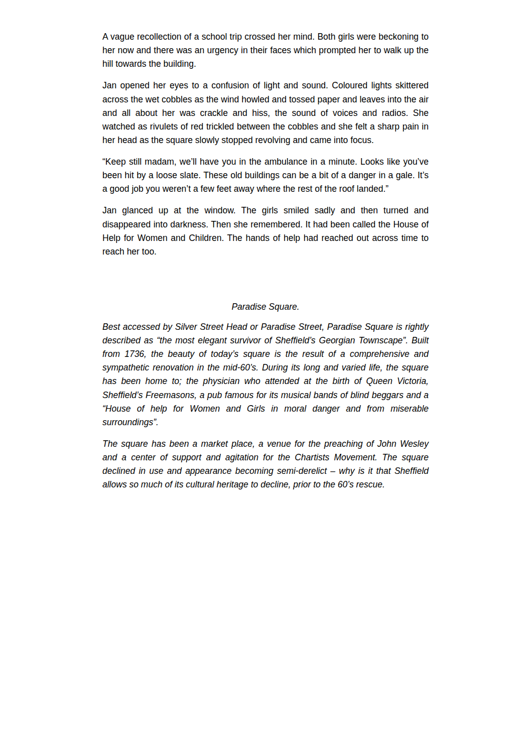A vague recollection of a school trip crossed her mind. Both girls were beckoning to her now and there was an urgency in their faces which prompted her to walk up the hill towards the building.
Jan opened her eyes to a confusion of light and sound. Coloured lights skittered across the wet cobbles as the wind howled and tossed paper and leaves into the air and all about her was crackle and hiss, the sound of voices and radios. She watched as rivulets of red trickled between the cobbles and she felt a sharp pain in her head as the square slowly stopped revolving and came into focus.
“Keep still madam, we’ll have you in the ambulance in a minute. Looks like you’ve been hit by a loose slate. These old buildings can be a bit of a danger in a gale. It’s a good job you weren’t a few feet away where the rest of the roof landed.”
Jan glanced up at the window. The girls smiled sadly and then turned and disappeared into darkness. Then she remembered. It had been called the House of Help for Women and Children. The hands of help had reached out across time to reach her too.
Paradise Square.
Best accessed by Silver Street Head or Paradise Street, Paradise Square is rightly described as “the most elegant survivor of Sheffield’s Georgian Townscape”. Built from 1736, the beauty of today’s square is the result of a comprehensive and sympathetic renovation in the mid-60’s. During its long and varied life, the square has been home to; the physician who attended at the birth of Queen Victoria, Sheffield’s Freemasons, a pub famous for its musical bands of blind beggars and a “House of help for Women and Girls in moral danger and from miserable surroundings”.
The square has been a market place, a venue for the preaching of John Wesley and a center of support and agitation for the Chartists Movement. The square declined in use and appearance becoming semi-derelict – why is it that Sheffield allows so much of its cultural heritage to decline, prior to the 60’s rescue.